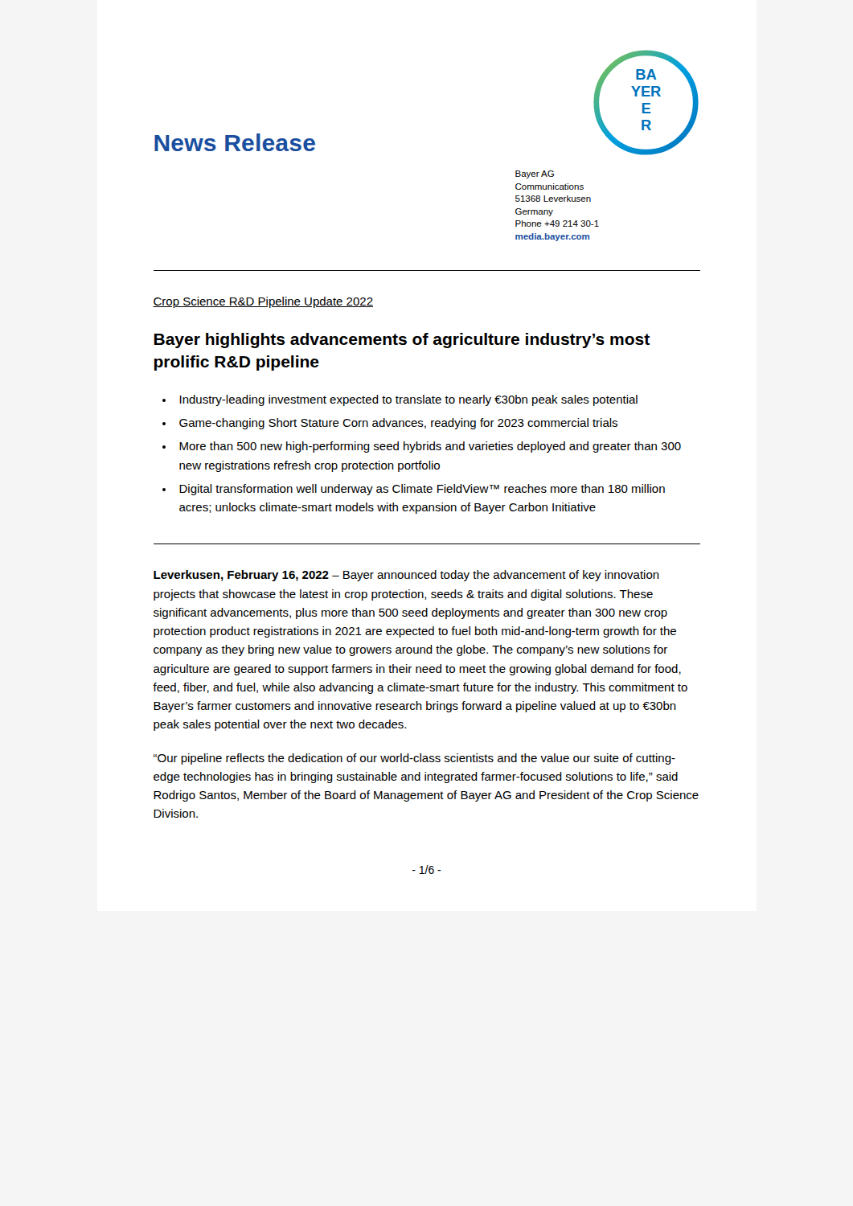News Release
BA YER E R
Bayer AG
Communications
51368 Leverkusen
Germany
Phone +49 214 30-1
media.bayer.com
Crop Science R&D Pipeline Update 2022
Bayer highlights advancements of agriculture industry’s most prolific R&D pipeline
Industry-leading investment expected to translate to nearly €30bn peak sales potential
Game-changing Short Stature Corn advances, readying for 2023 commercial trials
More than 500 new high-performing seed hybrids and varieties deployed and greater than 300 new registrations refresh crop protection portfolio
Digital transformation well underway as Climate FieldView™ reaches more than 180 million acres; unlocks climate-smart models with expansion of Bayer Carbon Initiative
Leverkusen, February 16, 2022 – Bayer announced today the advancement of key innovation projects that showcase the latest in crop protection, seeds & traits and digital solutions. These significant advancements, plus more than 500 seed deployments and greater than 300 new crop protection product registrations in 2021 are expected to fuel both mid-and-long-term growth for the company as they bring new value to growers around the globe. The company’s new solutions for agriculture are geared to support farmers in their need to meet the growing global demand for food, feed, fiber, and fuel, while also advancing a climate-smart future for the industry. This commitment to Bayer’s farmer customers and innovative research brings forward a pipeline valued at up to €30bn peak sales potential over the next two decades.
“Our pipeline reflects the dedication of our world-class scientists and the value our suite of cutting-edge technologies has in bringing sustainable and integrated farmer-focused solutions to life,” said Rodrigo Santos, Member of the Board of Management of Bayer AG and President of the Crop Science Division.
- 1/6 -